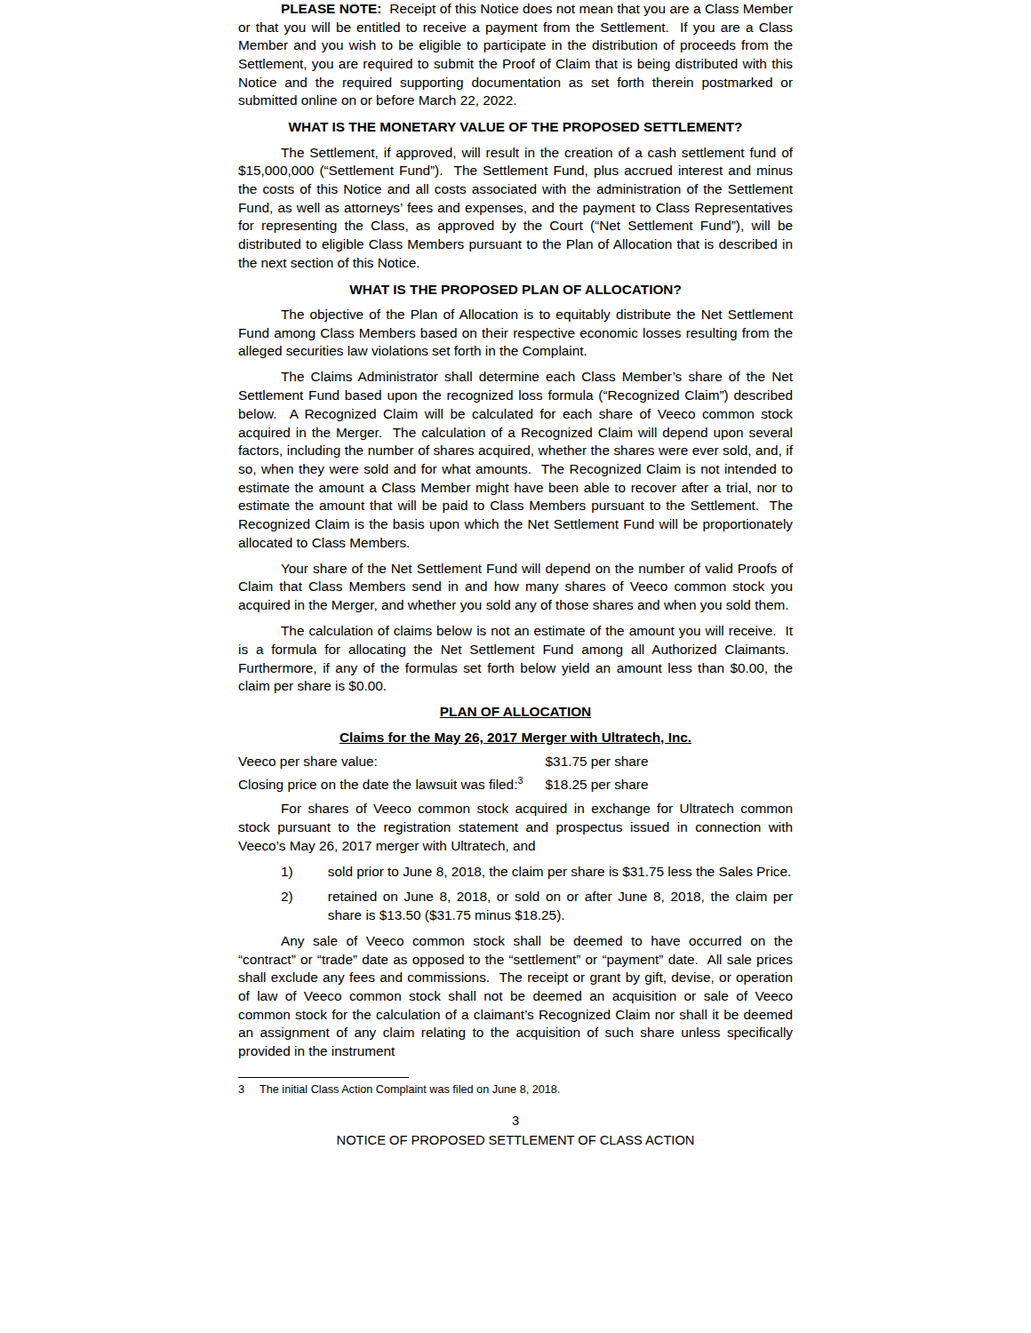PLEASE NOTE: Receipt of this Notice does not mean that you are a Class Member or that you will be entitled to receive a payment from the Settlement. If you are a Class Member and you wish to be eligible to participate in the distribution of proceeds from the Settlement, you are required to submit the Proof of Claim that is being distributed with this Notice and the required supporting documentation as set forth therein postmarked or submitted online on or before March 22, 2022.
WHAT IS THE MONETARY VALUE OF THE PROPOSED SETTLEMENT?
The Settlement, if approved, will result in the creation of a cash settlement fund of $15,000,000 (“Settlement Fund”). The Settlement Fund, plus accrued interest and minus the costs of this Notice and all costs associated with the administration of the Settlement Fund, as well as attorneys’ fees and expenses, and the payment to Class Representatives for representing the Class, as approved by the Court (“Net Settlement Fund”), will be distributed to eligible Class Members pursuant to the Plan of Allocation that is described in the next section of this Notice.
WHAT IS THE PROPOSED PLAN OF ALLOCATION?
The objective of the Plan of Allocation is to equitably distribute the Net Settlement Fund among Class Members based on their respective economic losses resulting from the alleged securities law violations set forth in the Complaint.
The Claims Administrator shall determine each Class Member’s share of the Net Settlement Fund based upon the recognized loss formula (“Recognized Claim”) described below. A Recognized Claim will be calculated for each share of Veeco common stock acquired in the Merger. The calculation of a Recognized Claim will depend upon several factors, including the number of shares acquired, whether the shares were ever sold, and, if so, when they were sold and for what amounts. The Recognized Claim is not intended to estimate the amount a Class Member might have been able to recover after a trial, nor to estimate the amount that will be paid to Class Members pursuant to the Settlement. The Recognized Claim is the basis upon which the Net Settlement Fund will be proportionately allocated to Class Members.
Your share of the Net Settlement Fund will depend on the number of valid Proofs of Claim that Class Members send in and how many shares of Veeco common stock you acquired in the Merger, and whether you sold any of those shares and when you sold them.
The calculation of claims below is not an estimate of the amount you will receive. It is a formula for allocating the Net Settlement Fund among all Authorized Claimants. Furthermore, if any of the formulas set forth below yield an amount less than $0.00, the claim per share is $0.00.
PLAN OF ALLOCATION
Claims for the May 26, 2017 Merger with Ultratech, Inc.
Veeco per share value:
$31.75 per share
Closing price on the date the lawsuit was filed:3
$18.25 per share
For shares of Veeco common stock acquired in exchange for Ultratech common stock pursuant to the registration statement and prospectus issued in connection with Veeco’s May 26, 2017 merger with Ultratech, and
1) sold prior to June 8, 2018, the claim per share is $31.75 less the Sales Price.
2) retained on June 8, 2018, or sold on or after June 8, 2018, the claim per share is $13.50 ($31.75 minus $18.25).
Any sale of Veeco common stock shall be deemed to have occurred on the “contract” or “trade” date as opposed to the “settlement” or “payment” date. All sale prices shall exclude any fees and commissions. The receipt or grant by gift, devise, or operation of law of Veeco common stock shall not be deemed an acquisition or sale of Veeco common stock for the calculation of a claimant’s Recognized Claim nor shall it be deemed an assignment of any claim relating to the acquisition of such share unless specifically provided in the instrument
3 The initial Class Action Complaint was filed on June 8, 2018.
3
NOTICE OF PROPOSED SETTLEMENT OF CLASS ACTION